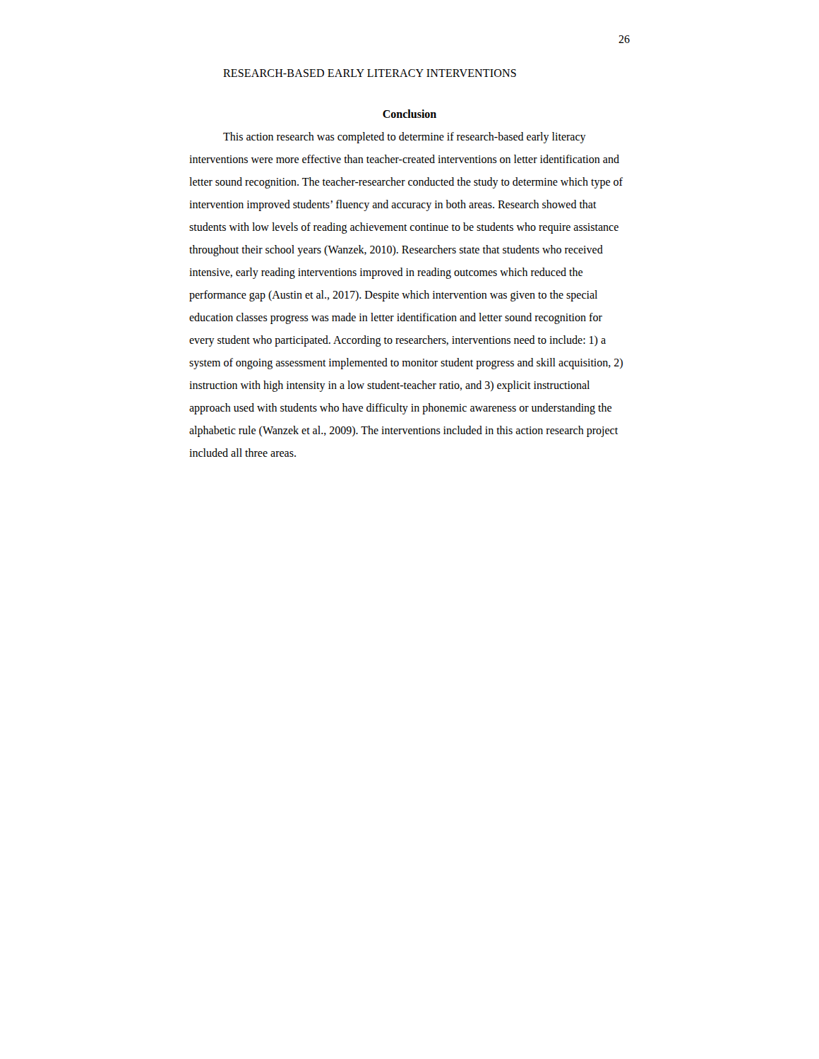26
Research-Based Early Literacy Interventions
Conclusion
This action research was completed to determine if research-based early literacy interventions were more effective than teacher-created interventions on letter identification and letter sound recognition. The teacher-researcher conducted the study to determine which type of intervention improved students’ fluency and accuracy in both areas. Research showed that students with low levels of reading achievement continue to be students who require assistance throughout their school years (Wanzek, 2010). Researchers state that students who received intensive, early reading interventions improved in reading outcomes which reduced the performance gap (Austin et al., 2017). Despite which intervention was given to the special education classes progress was made in letter identification and letter sound recognition for every student who participated. According to researchers, interventions need to include: 1) a system of ongoing assessment implemented to monitor student progress and skill acquisition, 2) instruction with high intensity in a low student-teacher ratio, and 3) explicit instructional approach used with students who have difficulty in phonemic awareness or understanding the alphabetic rule (Wanzek et al., 2009). The interventions included in this action research project included all three areas.